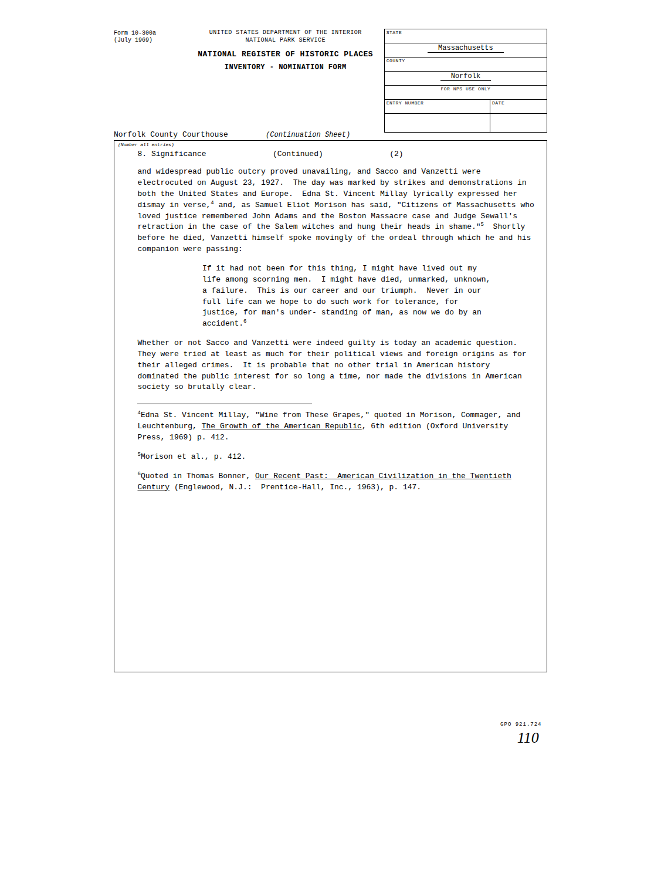Form 10-300a
(July 1969)
UNITED STATES DEPARTMENT OF THE INTERIOR
NATIONAL PARK SERVICE
NATIONAL REGISTER OF HISTORIC PLACES
INVENTORY - NOMINATION FORM
| STATE |
| Massachusetts |
| COUNTY |
| Norfolk |
| FOR NPS USE ONLY |
| ENTRY NUMBER | DATE |
Norfolk County Courthouse
(Continuation Sheet)
(Number all entries)
8. Significance (Continued) (2)
and widespread public outcry proved unavailing, and Sacco and Vanzetti were electrocuted on August 23, 1927. The day was marked by strikes and demonstrations in both the United States and Europe. Edna St. Vincent Millay lyrically expressed her dismay in verse,4 and, as Samuel Eliot Morison has said, "Citizens of Massachusetts who loved justice remembered John Adams and the Boston Massacre case and Judge Sewall's retraction in the case of the Salem witches and hung their heads in shame."5 Shortly before he died, Vanzetti himself spoke movingly of the ordeal through which he and his companion were passing:
If it had not been for this thing, I might have lived out my life among scorning men. I might have died, unmarked, unknown, a failure. This is our career and our triumph. Never in our full life can we hope to do such work for tolerance, for justice, for man's under- standing of man, as now we do by an accident.6
Whether or not Sacco and Vanzetti were indeed guilty is today an academic question. They were tried at least as much for their political views and foreign origins as for their alleged crimes. It is probable that no other trial in American history dominated the public interest for so long a time, nor made the divisions in American society so brutally clear.
4Edna St. Vincent Millay, "Wine from These Grapes," quoted in Morison, Commager, and Leuchtenburg, The Growth of the American Republic, 6th edition (Oxford University Press, 1969) p. 412.
5Morison et al., p. 412.
6Quoted in Thomas Bonner, Our Recent Past: American Civilization in the Twentieth Century (Englewood, N.J.: Prentice-Hall, Inc., 1963), p. 147.
GPO 921.724
110